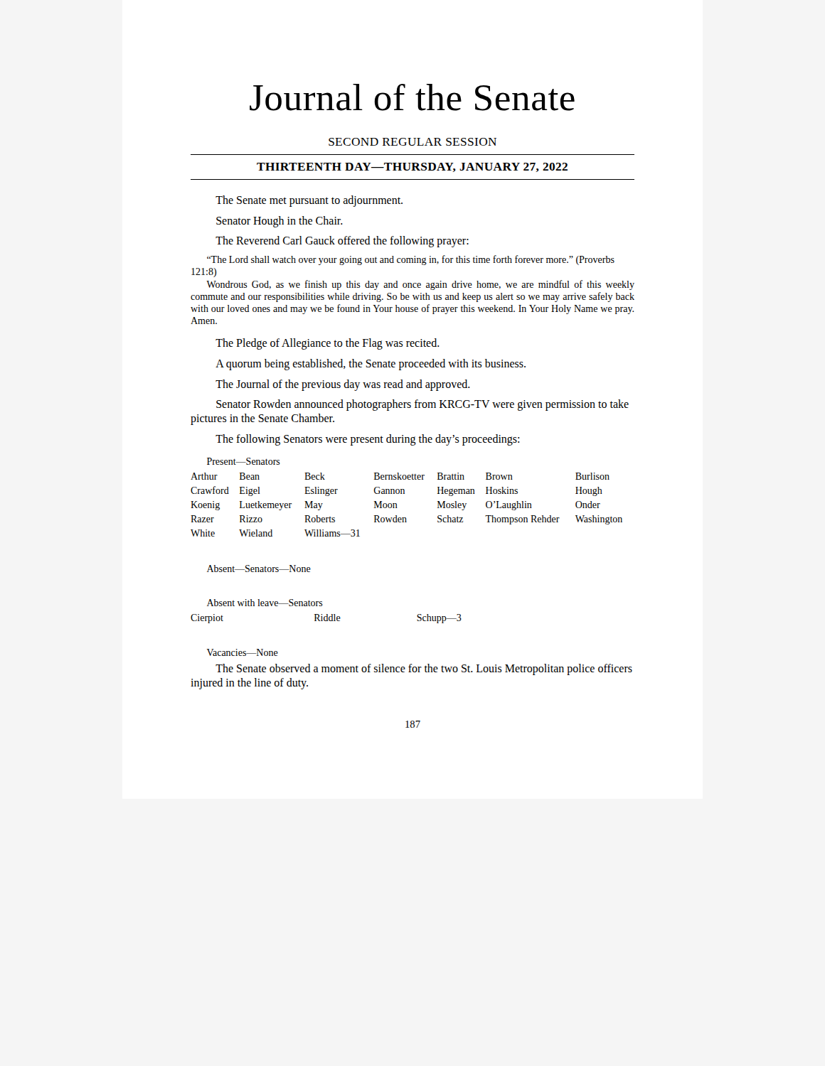Journal of the Senate
SECOND REGULAR SESSION
THIRTEENTH DAY—THURSDAY, JANUARY 27, 2022
The Senate met pursuant to adjournment.
Senator Hough in the Chair.
The Reverend Carl Gauck offered the following prayer:
“The Lord shall watch over your going out and coming in, for this time forth forever more.” (Proverbs 121:8)
Wondrous God, as we finish up this day and once again drive home, we are mindful of this weekly commute and our responsibilities while driving. So be with us and keep us alert so we may arrive safely back with our loved ones and may we be found in Your house of prayer this weekend. In Your Holy Name we pray. Amen.
The Pledge of Allegiance to the Flag was recited.
A quorum being established, the Senate proceeded with its business.
The Journal of the previous day was read and approved.
Senator Rowden announced photographers from KRCG-TV were given permission to take pictures in the Senate Chamber.
The following Senators were present during the day’s proceedings:
Present—Senators
| Arthur | Bean | Beck | Bernskoetter | Brattin | Brown | Burlison |
| Crawford | Eigel | Eslinger | Gannon | Hegeman | Hoskins | Hough |
| Koenig | Luetkemeyer | May | Moon | Mosley | O’Laughlin | Onder |
| Razer | Rizzo | Roberts | Rowden | Schatz | Thompson Rehder | Washington |
| White | Wieland | Williams—31 | | | | |
Absent—Senators—None
Absent with leave—Senators
| Cierpiot | Riddle | Schupp—3 | | | | |
Vacancies—None
The Senate observed a moment of silence for the two St. Louis Metropolitan police officers injured in the line of duty.
187